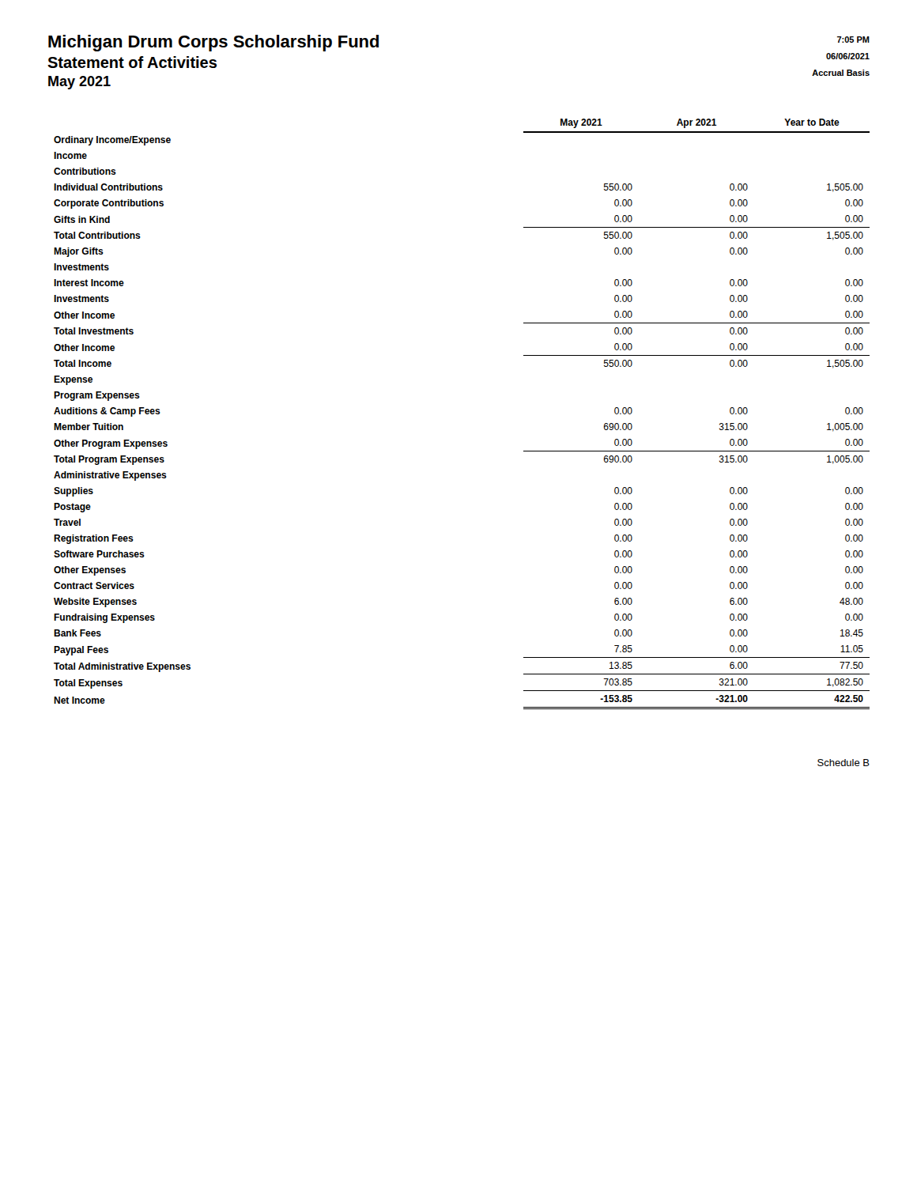Michigan Drum Corps Scholarship Fund
Statement of Activities
May 2021
7:05 PM
06/06/2021
Accrual Basis
| | May 2021 | Apr 2021 | Year to Date |
| --- | --- | --- | --- |
| Ordinary Income/Expense | | | |
| Income | | | |
| Contributions | | | |
| Individual Contributions | 550.00 | 0.00 | 1,505.00 |
| Corporate Contributions | 0.00 | 0.00 | 0.00 |
| Gifts in Kind | 0.00 | 0.00 | 0.00 |
| Total Contributions | 550.00 | 0.00 | 1,505.00 |
| Major Gifts | 0.00 | 0.00 | 0.00 |
| Investments | | | |
| Interest Income | 0.00 | 0.00 | 0.00 |
| Investments | 0.00 | 0.00 | 0.00 |
| Other Income | 0.00 | 0.00 | 0.00 |
| Total Investments | 0.00 | 0.00 | 0.00 |
| Other Income | 0.00 | 0.00 | 0.00 |
| Total Income | 550.00 | 0.00 | 1,505.00 |
| Expense | | | |
| Program Expenses | | | |
| Auditions & Camp Fees | 0.00 | 0.00 | 0.00 |
| Member Tuition | 690.00 | 315.00 | 1,005.00 |
| Other Program Expenses | 0.00 | 0.00 | 0.00 |
| Total Program Expenses | 690.00 | 315.00 | 1,005.00 |
| Administrative Expenses | | | |
| Supplies | 0.00 | 0.00 | 0.00 |
| Postage | 0.00 | 0.00 | 0.00 |
| Travel | 0.00 | 0.00 | 0.00 |
| Registration Fees | 0.00 | 0.00 | 0.00 |
| Software Purchases | 0.00 | 0.00 | 0.00 |
| Other Expenses | 0.00 | 0.00 | 0.00 |
| Contract Services | 0.00 | 0.00 | 0.00 |
| Website Expenses | 6.00 | 6.00 | 48.00 |
| Fundraising Expenses | 0.00 | 0.00 | 0.00 |
| Bank Fees | 0.00 | 0.00 | 18.45 |
| Paypal Fees | 7.85 | 0.00 | 11.05 |
| Total Administrative Expenses | 13.85 | 6.00 | 77.50 |
| Total Expenses | 703.85 | 321.00 | 1,082.50 |
| Net Income | -153.85 | -321.00 | 422.50 |
Schedule B